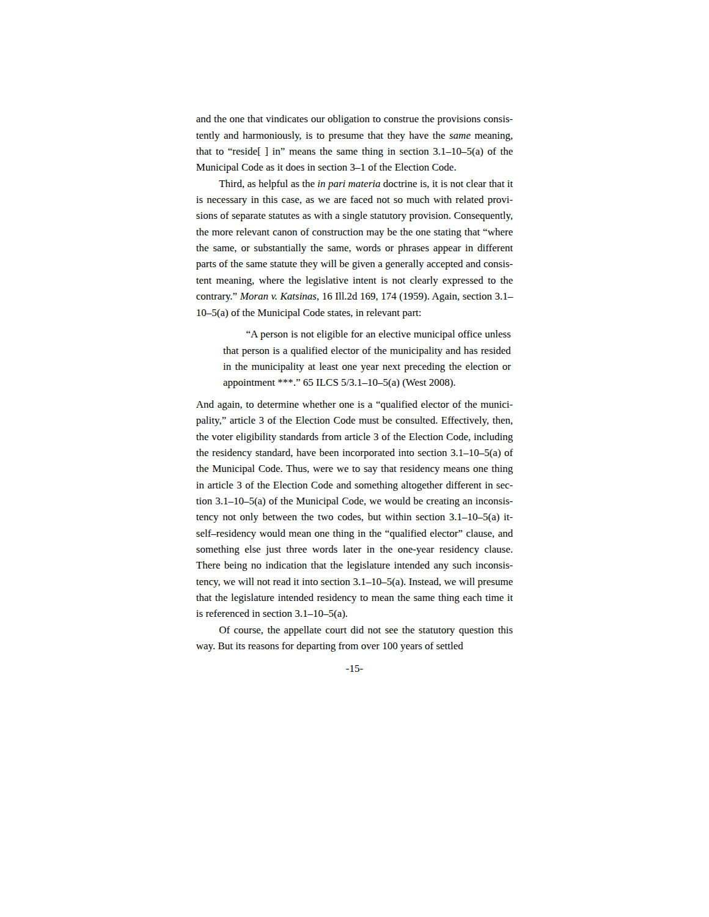and the one that vindicates our obligation to construe the provisions consistently and harmoniously, is to presume that they have the same meaning, that to “reside[ ] in” means the same thing in section 3.1–10–5(a) of the Municipal Code as it does in section 3–1 of the Election Code.
Third, as helpful as the in pari materia doctrine is, it is not clear that it is necessary in this case, as we are faced not so much with related provisions of separate statutes as with a single statutory provision. Consequently, the more relevant canon of construction may be the one stating that “where the same, or substantially the same, words or phrases appear in different parts of the same statute they will be given a generally accepted and consistent meaning, where the legislative intent is not clearly expressed to the contrary.” Moran v. Katsinas, 16 Ill.2d 169, 174 (1959). Again, section 3.1–10–5(a) of the Municipal Code states, in relevant part:
“A person is not eligible for an elective municipal office unless that person is a qualified elector of the municipality and has resided in the municipality at least one year next preceding the election or appointment ***.” 65 ILCS 5/3.1–10–5(a) (West 2008).
And again, to determine whether one is a “qualified elector of the municipality,” article 3 of the Election Code must be consulted. Effectively, then, the voter eligibility standards from article 3 of the Election Code, including the residency standard, have been incorporated into section 3.1–10–5(a) of the Municipal Code. Thus, were we to say that residency means one thing in article 3 of the Election Code and something altogether different in section 3.1–10–5(a) of the Municipal Code, we would be creating an inconsistency not only between the two codes, but within section 3.1–10–5(a) itself–residency would mean one thing in the “qualified elector” clause, and something else just three words later in the one-year residency clause. There being no indication that the legislature intended any such inconsistency, we will not read it into section 3.1–10–5(a). Instead, we will presume that the legislature intended residency to mean the same thing each time it is referenced in section 3.1–10–5(a).
Of course, the appellate court did not see the statutory question this way. But its reasons for departing from over 100 years of settled
-15-